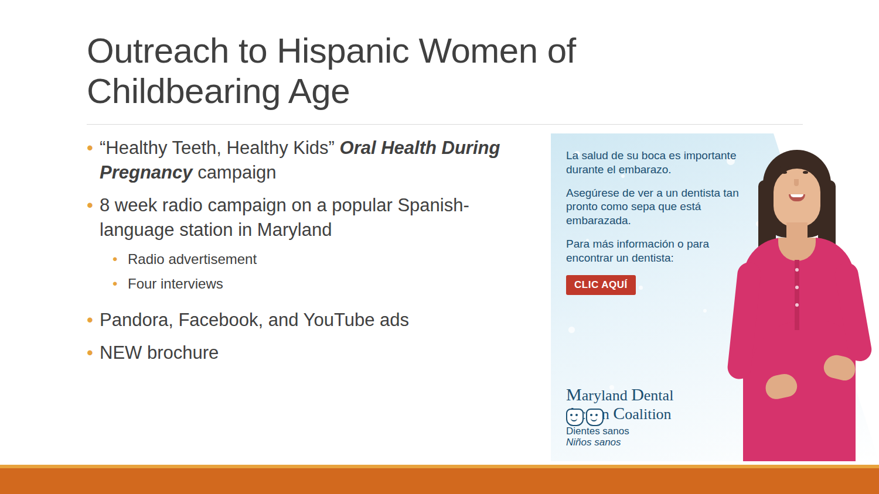Outreach to Hispanic Women of Childbearing Age
“Healthy Teeth, Healthy Kids” Oral Health During Pregnancy campaign
8 week radio campaign on a popular Spanish-language station in Maryland
Radio advertisement
Four interviews
Pandora, Facebook, and YouTube ads
NEW brochure
La salud de su boca es importante durante el embarazo.
Asegúrese de ver a un dentista tan pronto como sepa que está embarazada.
Para más información o para encontrar un dentista:
CLIC AQUÍ
Maryland Dental
Action Coalition
Dientes sanos
Niños sanos